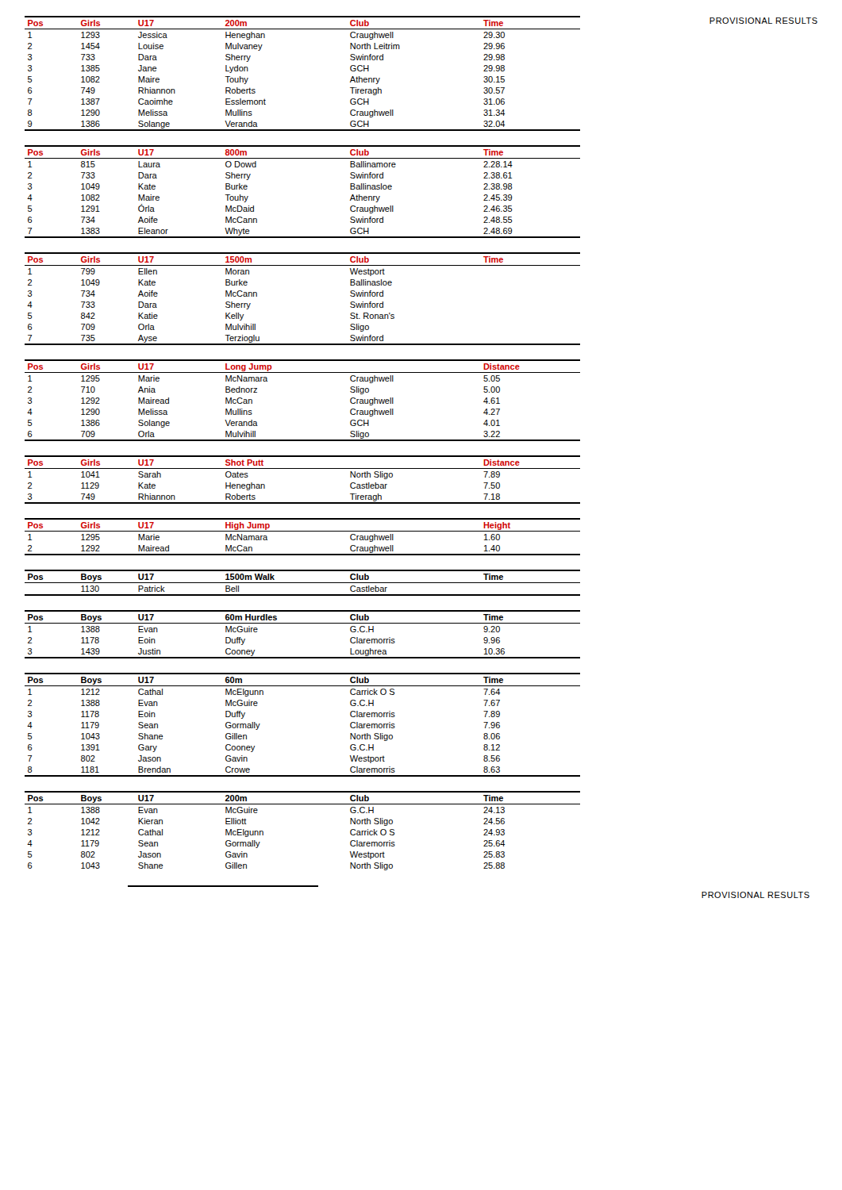PROVISIONAL RESULTS
| Pos | Girls | U17 | 200m | Club | Time |
| 1 | 1293 | Jessica | Heneghan | Craughwell | 29.30 |
| 2 | 1454 | Louise | Mulvaney | North Leitrim | 29.96 |
| 3 | 733 | Dara | Sherry | Swinford | 29.98 |
| 3 | 1385 | Jane | Lydon | GCH | 29.98 |
| 5 | 1082 | Maire | Touhy | Athenry | 30.15 |
| 6 | 749 | Rhiannon | Roberts | Tireragh | 30.57 |
| 7 | 1387 | Caoimhe | Esslemont | GCH | 31.06 |
| 8 | 1290 | Melissa | Mullins | Craughwell | 31.34 |
| 9 | 1386 | Solange | Veranda | GCH | 32.04 |
| Pos | Girls | U17 | 800m | Club | Time |
| 1 | 815 | Laura | O Dowd | Ballinamore | 2.28.14 |
| 2 | 733 | Dara | Sherry | Swinford | 2.38.61 |
| 3 | 1049 | Kate | Burke | Ballinasloe | 2.38.98 |
| 4 | 1082 | Maire | Touhy | Athenry | 2.45.39 |
| 5 | 1291 | Órla | McDaid | Craughwell | 2.46.35 |
| 6 | 734 | Aoife | McCann | Swinford | 2.48.55 |
| 7 | 1383 | Eleanor | Whyte | GCH | 2.48.69 |
| Pos | Girls | U17 | 1500m | Club | Time |
| 1 | 799 | Ellen | Moran | Westport | |
| 2 | 1049 | Kate | Burke | Ballinasloe | |
| 3 | 734 | Aoife | McCann | Swinford | |
| 4 | 733 | Dara | Sherry | Swinford | |
| 5 | 842 | Katie | Kelly | St. Ronan's | |
| 6 | 709 | Orla | Mulvihill | Sligo | |
| 7 | 735 | Ayse | Terzioglu | Swinford | |
| Pos | Girls | U17 | Long Jump | | Distance |
| 1 | 1295 | Marie | McNamara | Craughwell | 5.05 |
| 2 | 710 | Ania | Bednorz | Sligo | 5.00 |
| 3 | 1292 | Mairead | McCan | Craughwell | 4.61 |
| 4 | 1290 | Melissa | Mullins | Craughwell | 4.27 |
| 5 | 1386 | Solange | Veranda | GCH | 4.01 |
| 6 | 709 | Orla | Mulvihill | Sligo | 3.22 |
| Pos | Girls | U17 | Shot Putt | | Distance |
| 1 | 1041 | Sarah | Oates | North Sligo | 7.89 |
| 2 | 1129 | Kate | Heneghan | Castlebar | 7.50 |
| 3 | 749 | Rhiannon | Roberts | Tireragh | 7.18 |
| Pos | Girls | U17 | High Jump | | Height |
| 1 | 1295 | Marie | McNamara | Craughwell | 1.60 |
| 2 | 1292 | Mairead | McCan | Craughwell | 1.40 |
| Pos | Boys | U17 | 1500m Walk | Club | Time |
| | 1130 | Patrick | Bell | Castlebar | |
| Pos | Boys | U17 | 60m Hurdles | Club | Time |
| 1 | 1388 | Evan | McGuire | G.C.H | 9.20 |
| 2 | 1178 | Eoin | Duffy | Claremorris | 9.96 |
| 3 | 1439 | Justin | Cooney | Loughrea | 10.36 |
| Pos | Boys | U17 | 60m | Club | Time |
| 1 | 1212 | Cathal | McElgunn | Carrick O S | 7.64 |
| 2 | 1388 | Evan | McGuire | G.C.H | 7.67 |
| 3 | 1178 | Eoin | Duffy | Claremorris | 7.89 |
| 4 | 1179 | Sean | Gormally | Claremorris | 7.96 |
| 5 | 1043 | Shane | Gillen | North Sligo | 8.06 |
| 6 | 1391 | Gary | Cooney | G.C.H | 8.12 |
| 7 | 802 | Jason | Gavin | Westport | 8.56 |
| 8 | 1181 | Brendan | Crowe | Claremorris | 8.63 |
| Pos | Boys | U17 | 200m | Club | Time |
| 1 | 1388 | Evan | McGuire | G.C.H | 24.13 |
| 2 | 1042 | Kieran | Elliott | North Sligo | 24.56 |
| 3 | 1212 | Cathal | McElgunn | Carrick O S | 24.93 |
| 4 | 1179 | Sean | Gormally | Claremorris | 25.64 |
| 5 | 802 | Jason | Gavin | Westport | 25.83 |
| 6 | 1043 | Shane | Gillen | North Sligo | 25.88 |
PROVISIONAL RESULTS